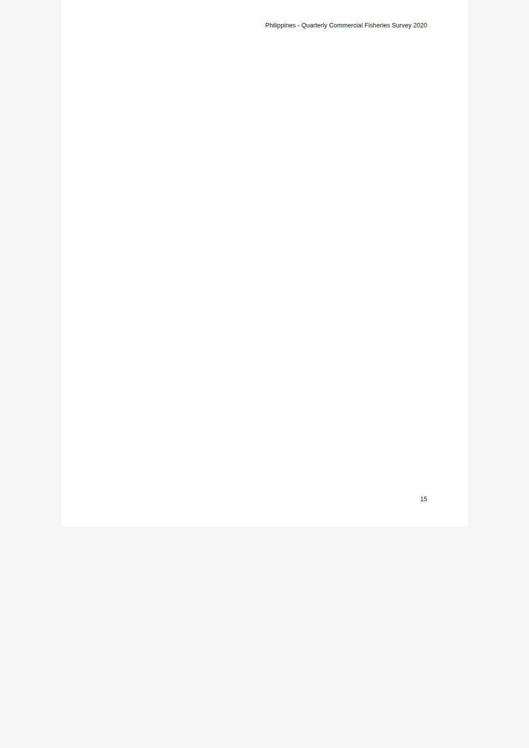Philippines - Quarterly Commercial Fisheries Survey 2020
15